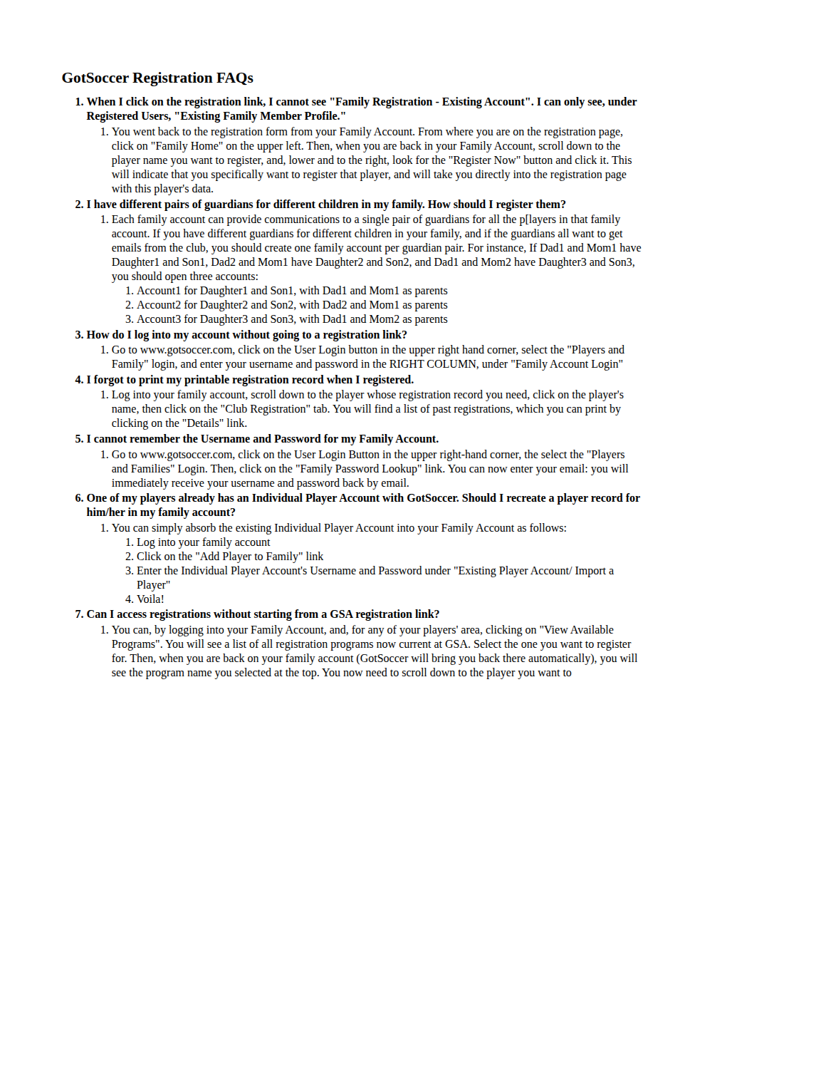GotSoccer Registration FAQs
When I click on the registration link, I cannot see "Family Registration - Existing Account". I can only see, under Registered Users, "Existing Family Member Profile."
You went back to the registration form from your Family Account. From where you are on the registration page, click on "Family Home" on the upper left. Then, when you are back in your Family Account, scroll down to the player name you want to register, and, lower and to the right, look for the "Register Now" button and click it. This will indicate that you specifically want to register that player, and will take you directly into the registration page with this player's data.
I have different pairs of guardians for different children in my family. How should I register them?
Each family account can provide communications to a single pair of guardians for all the p[layers in that family account. If you have different guardians for different children in your family, and if the guardians all want to get emails from the club, you should create one family account per guardian pair. For instance, If Dad1 and Mom1 have Daughter1 and Son1, Dad2 and Mom1 have Daughter2 and Son2, and Dad1 and Mom2 have Daughter3 and Son3, you should open three accounts:
Account1 for Daughter1 and Son1, with Dad1 and Mom1 as parents
Account2 for Daughter2 and Son2, with Dad2 and Mom1 as parents
Account3 for Daughter3 and Son3, with Dad1 and Mom2 as parents
How do I log into my account without going to a registration link?
Go to www.gotsoccer.com, click on the User Login button in the upper right hand corner, select the "Players and Family" login, and enter your username and password in the RIGHT COLUMN, under "Family Account Login"
I forgot to print my printable registration record when I registered.
Log into your family account, scroll down to the player whose registration record you need, click on the player's name, then click on the "Club Registration" tab. You will find a list of past registrations, which you can print by clicking on the "Details" link.
I cannot remember the Username and Password for my Family Account.
Go to www.gotsoccer.com, click on the User Login Button in the upper right-hand corner, the select the "Players and Families" Login. Then, click on the "Family Password Lookup" link. You can now enter your email: you will immediately receive your username and password back by email.
One of my players already has an Individual Player Account with GotSoccer. Should I recreate a player record for him/her in my family account?
You can simply absorb the existing Individual Player Account into your Family Account as follows:
Log into your family account
Click on the "Add Player to Family" link
Enter the Individual Player Account's Username and Password under "Existing Player Account/ Import a Player"
Voila!
Can I access registrations without starting from a GSA registration link?
You can, by logging into your Family Account, and, for any of your players' area, clicking on "View Available Programs". You will see a list of all registration programs now current at GSA. Select the one you want to register for. Then, when you are back on your family account (GotSoccer will bring you back there automatically), you will see the program name you selected at the top. You now need to scroll down to the player you want to